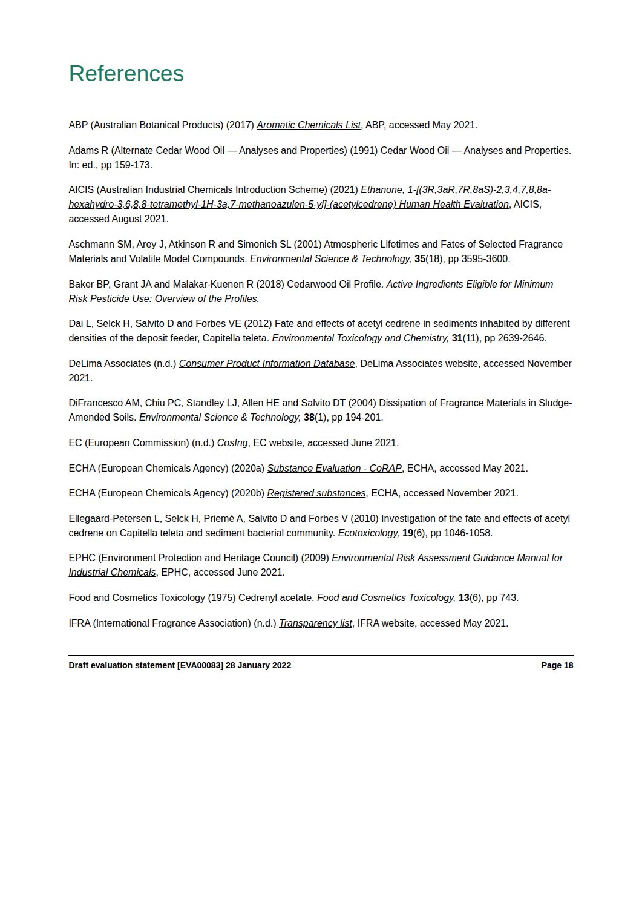References
ABP (Australian Botanical Products) (2017) Aromatic Chemicals List, ABP, accessed May 2021.
Adams R (Alternate Cedar Wood Oil — Analyses and Properties) (1991) Cedar Wood Oil — Analyses and Properties. In: ed., pp 159-173.
AICIS (Australian Industrial Chemicals Introduction Scheme) (2021) Ethanone, 1-[(3R,3aR,7R,8aS)-2,3,4,7,8,8a-hexahydro-3,6,8,8-tetramethyl-1H-3a,7-methanoazulen-5-yl]-(acetylcedrene) Human Health Evaluation, AICIS, accessed August 2021.
Aschmann SM, Arey J, Atkinson R and Simonich SL (2001) Atmospheric Lifetimes and Fates of Selected Fragrance Materials and Volatile Model Compounds. Environmental Science & Technology, 35(18), pp 3595-3600.
Baker BP, Grant JA and Malakar-Kuenen R (2018) Cedarwood Oil Profile. Active Ingredients Eligible for Minimum Risk Pesticide Use: Overview of the Profiles.
Dai L, Selck H, Salvito D and Forbes VE (2012) Fate and effects of acetyl cedrene in sediments inhabited by different densities of the deposit feeder, Capitella teleta. Environmental Toxicology and Chemistry, 31(11), pp 2639-2646.
DeLima Associates (n.d.) Consumer Product Information Database, DeLima Associates website, accessed November 2021.
DiFrancesco AM, Chiu PC, Standley LJ, Allen HE and Salvito DT (2004) Dissipation of Fragrance Materials in Sludge-Amended Soils. Environmental Science & Technology, 38(1), pp 194-201.
EC (European Commission) (n.d.) CosIng, EC website, accessed June 2021.
ECHA (European Chemicals Agency) (2020a) Substance Evaluation - CoRAP, ECHA, accessed May 2021.
ECHA (European Chemicals Agency) (2020b) Registered substances, ECHA, accessed November 2021.
Ellegaard-Petersen L, Selck H, Priemé A, Salvito D and Forbes V (2010) Investigation of the fate and effects of acetyl cedrene on Capitella teleta and sediment bacterial community. Ecotoxicology, 19(6), pp 1046-1058.
EPHC (Environment Protection and Heritage Council) (2009) Environmental Risk Assessment Guidance Manual for Industrial Chemicals, EPHC, accessed June 2021.
Food and Cosmetics Toxicology (1975) Cedrenyl acetate. Food and Cosmetics Toxicology, 13(6), pp 743.
IFRA (International Fragrance Association) (n.d.) Transparency list, IFRA website, accessed May 2021.
Draft evaluation statement [EVA00083] 28 January 2022 Page 18